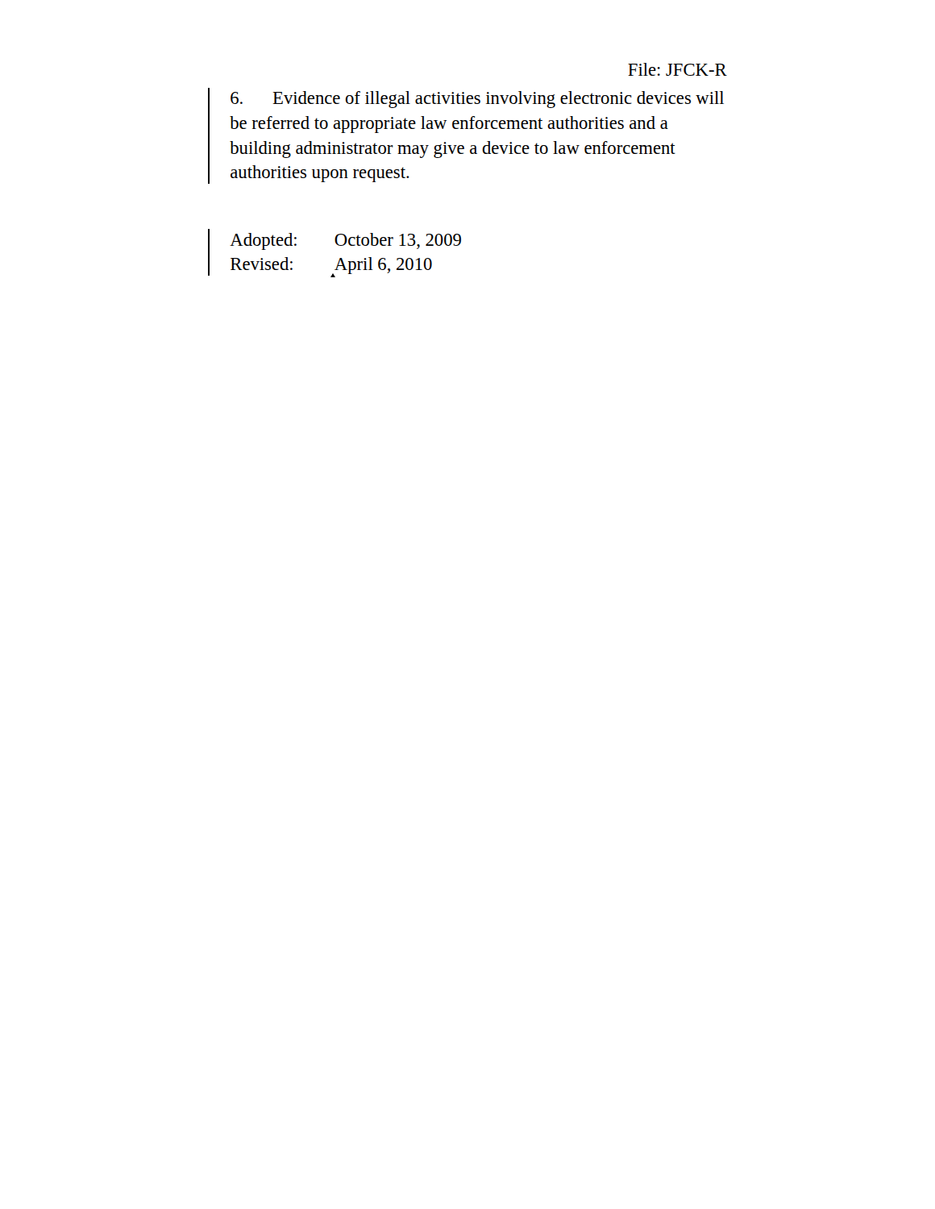File: JFCK-R
6. Evidence of illegal activities involving electronic devices will be referred to appropriate law enforcement authorities and a building administrator may give a device to law enforcement authorities upon request.
Adopted: October 13, 2009
Revised: April 6, 2010